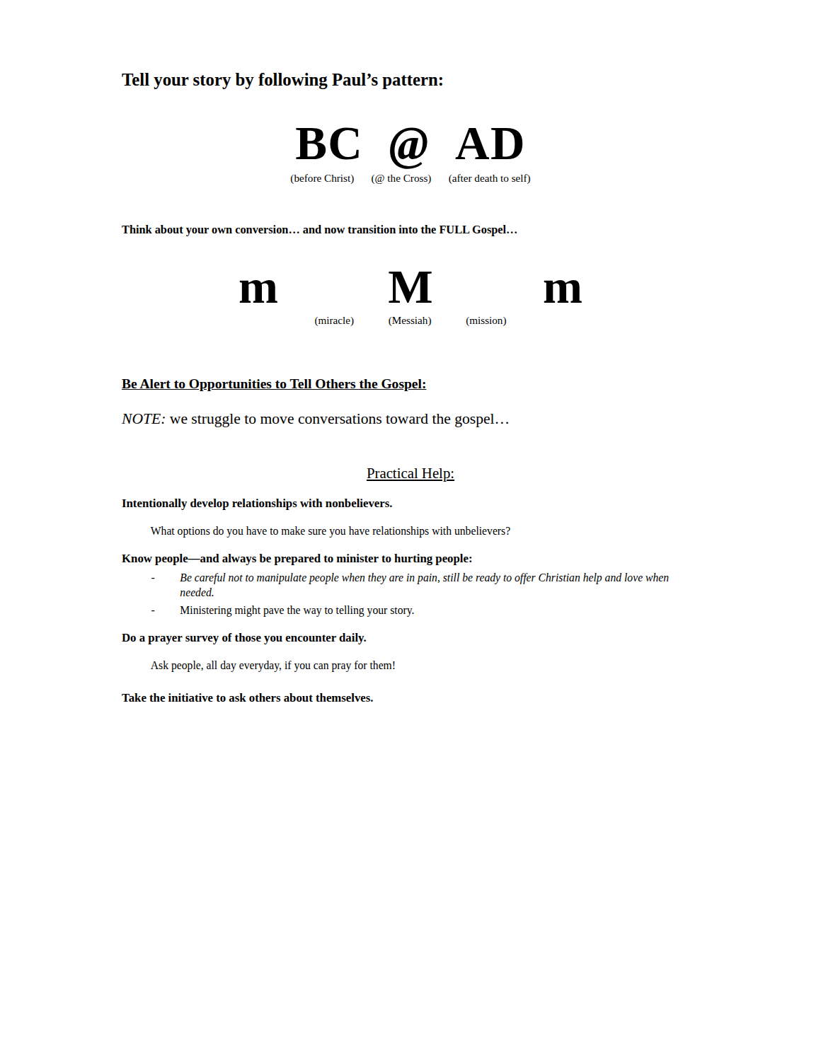Tell your story by following Paul’s pattern:
BC @ AD
(before Christ) (@ the Cross) (after death to self)
Think about your own conversion… and now transition into the FULL Gospel…
mMm
(miracle) (Messiah) (mission)
Be Alert to Opportunities to Tell Others the Gospel:
NOTE: we struggle to move conversations toward the gospel…
Practical Help:
Intentionally develop relationships with nonbelievers.
What options do you have to make sure you have relationships with unbelievers?
Know people—and always be prepared to minister to hurting people:
Be careful not to manipulate people when they are in pain, still be ready to offer Christian help and love when needed.
Ministering might pave the way to telling your story.
Do a prayer survey of those you encounter daily.
Ask people, all day everyday, if you can pray for them!
Take the initiative to ask others about themselves.